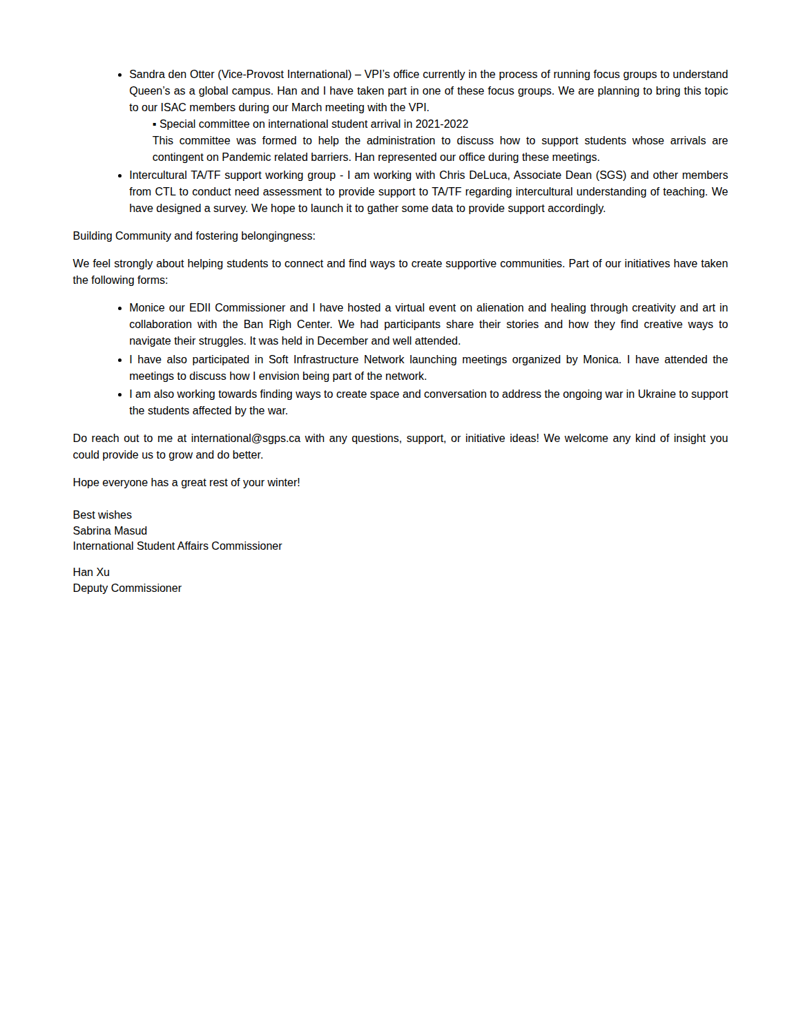Sandra den Otter (Vice-Provost International) – VPI’s office currently in the process of running focus groups to understand Queen’s as a global campus. Han and I have taken part in one of these focus groups. We are planning to bring this topic to our ISAC members during our March meeting with the VPI.
▪ Special committee on international student arrival in 2021-2022
This committee was formed to help the administration to discuss how to support students whose arrivals are contingent on Pandemic related barriers. Han represented our office during these meetings.
Intercultural TA/TF support working group - I am working with Chris DeLuca, Associate Dean (SGS) and other members from CTL to conduct need assessment to provide support to TA/TF regarding intercultural understanding of teaching. We have designed a survey. We hope to launch it to gather some data to provide support accordingly.
Building Community and fostering belongingness:
We feel strongly about helping students to connect and find ways to create supportive communities. Part of our initiatives have taken the following forms:
Monice our EDII Commissioner and I have hosted a virtual event on alienation and healing through creativity and art in collaboration with the Ban Righ Center. We had participants share their stories and how they find creative ways to navigate their struggles. It was held in December and well attended.
I have also participated in Soft Infrastructure Network launching meetings organized by Monica. I have attended the meetings to discuss how I envision being part of the network.
I am also working towards finding ways to create space and conversation to address the ongoing war in Ukraine to support the students affected by the war.
Do reach out to me at international@sgps.ca with any questions, support, or initiative ideas! We welcome any kind of insight you could provide us to grow and do better.
Hope everyone has a great rest of your winter!
Best wishes
Sabrina Masud
International Student Affairs Commissioner
Han Xu
Deputy Commissioner